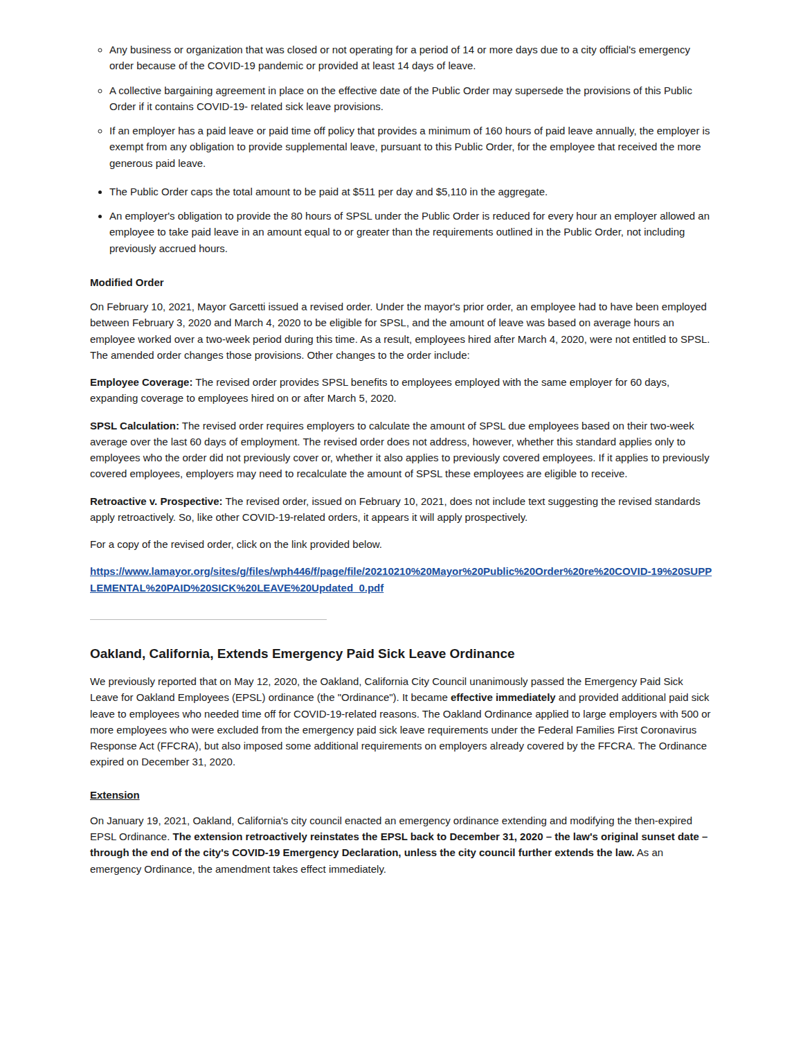Any business or organization that was closed or not operating for a period of 14 or more days due to a city official's emergency order because of the COVID-19 pandemic or provided at least 14 days of leave.
A collective bargaining agreement in place on the effective date of the Public Order may supersede the provisions of this Public Order if it contains COVID-19- related sick leave provisions.
If an employer has a paid leave or paid time off policy that provides a minimum of 160 hours of paid leave annually, the employer is exempt from any obligation to provide supplemental leave, pursuant to this Public Order, for the employee that received the more generous paid leave.
The Public Order caps the total amount to be paid at $511 per day and $5,110 in the aggregate.
An employer's obligation to provide the 80 hours of SPSL under the Public Order is reduced for every hour an employer allowed an employee to take paid leave in an amount equal to or greater than the requirements outlined in the Public Order, not including previously accrued hours.
Modified Order
On February 10, 2021, Mayor Garcetti issued a revised order. Under the mayor's prior order, an employee had to have been employed between February 3, 2020 and March 4, 2020 to be eligible for SPSL, and the amount of leave was based on average hours an employee worked over a two-week period during this time. As a result, employees hired after March 4, 2020, were not entitled to SPSL. The amended order changes those provisions. Other changes to the order include:
Employee Coverage: The revised order provides SPSL benefits to employees employed with the same employer for 60 days, expanding coverage to employees hired on or after March 5, 2020.
SPSL Calculation: The revised order requires employers to calculate the amount of SPSL due employees based on their two-week average over the last 60 days of employment. The revised order does not address, however, whether this standard applies only to employees who the order did not previously cover or, whether it also applies to previously covered employees. If it applies to previously covered employees, employers may need to recalculate the amount of SPSL these employees are eligible to receive.
Retroactive v. Prospective: The revised order, issued on February 10, 2021, does not include text suggesting the revised standards apply retroactively. So, like other COVID-19-related orders, it appears it will apply prospectively.
For a copy of the revised order, click on the link provided below.
https://www.lamayor.org/sites/g/files/wph446/f/page/file/20210210%20Mayor%20Public%20Order%20re%20COVID-19%20SUPPLEMENTAL%20PAID%20SICK%20LEAVE%20Updated_0.pdf
Oakland, California, Extends Emergency Paid Sick Leave Ordinance
We previously reported that on May 12, 2020, the Oakland, California City Council unanimously passed the Emergency Paid Sick Leave for Oakland Employees (EPSL) ordinance (the "Ordinance"). It became effective immediately and provided additional paid sick leave to employees who needed time off for COVID-19-related reasons. The Oakland Ordinance applied to large employers with 500 or more employees who were excluded from the emergency paid sick leave requirements under the Federal Families First Coronavirus Response Act (FFCRA), but also imposed some additional requirements on employers already covered by the FFCRA. The Ordinance expired on December 31, 2020.
Extension
On January 19, 2021, Oakland, California's city council enacted an emergency ordinance extending and modifying the then-expired EPSL Ordinance. The extension retroactively reinstates the EPSL back to December 31, 2020 – the law's original sunset date – through the end of the city's COVID-19 Emergency Declaration, unless the city council further extends the law. As an emergency Ordinance, the amendment takes effect immediately.